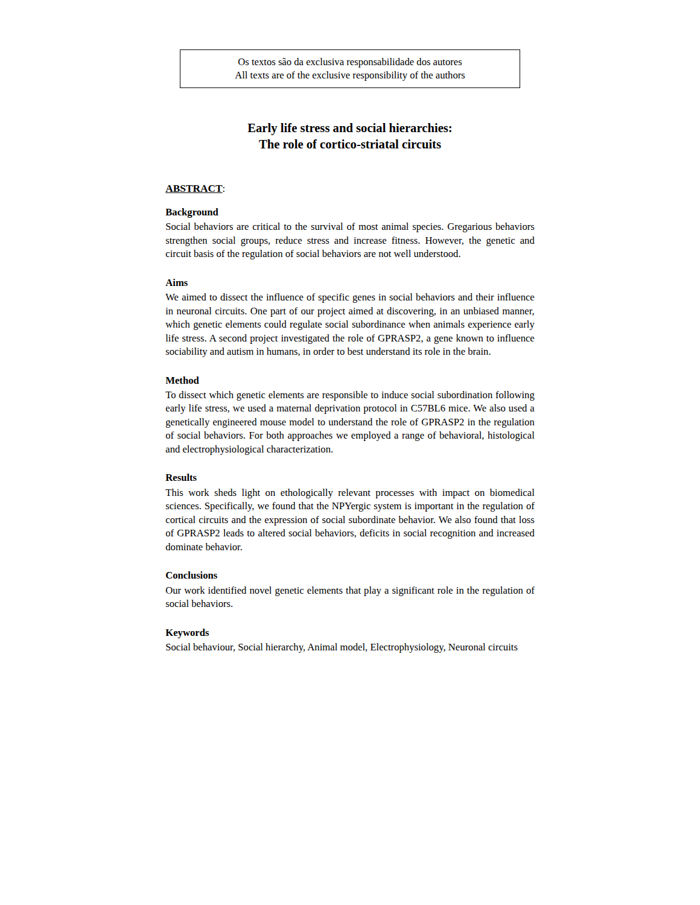Os textos são da exclusiva responsabilidade dos autores
All texts are of the exclusive responsibility of the authors
Early life stress and social hierarchies:
The role of cortico-striatal circuits
ABSTRACT
:
Background
Social behaviors are critical to the survival of most animal species. Gregarious behaviors strengthen social groups, reduce stress and increase fitness. However, the genetic and circuit basis of the regulation of social behaviors are not well understood.
Aims
We aimed to dissect the influence of specific genes in social behaviors and their influence in neuronal circuits. One part of our project aimed at discovering, in an unbiased manner, which genetic elements could regulate social subordinance when animals experience early life stress. A second project investigated the role of GPRASP2, a gene known to influence sociability and autism in humans, in order to best understand its role in the brain.
Method
To dissect which genetic elements are responsible to induce social subordination following early life stress, we used a maternal deprivation protocol in C57BL6 mice. We also used a genetically engineered mouse model to understand the role of GPRASP2 in the regulation of social behaviors. For both approaches we employed a range of behavioral, histological and electrophysiological characterization.
Results
This work sheds light on ethologically relevant processes with impact on biomedical sciences. Specifically, we found that the NPYergic system is important in the regulation of cortical circuits and the expression of social subordinate behavior. We also found that loss of GPRASP2 leads to altered social behaviors, deficits in social recognition and increased dominate behavior.
Conclusions
Our work identified novel genetic elements that play a significant role in the regulation of social behaviors.
Keywords
Social behaviour, Social hierarchy, Animal model, Electrophysiology, Neuronal circuits